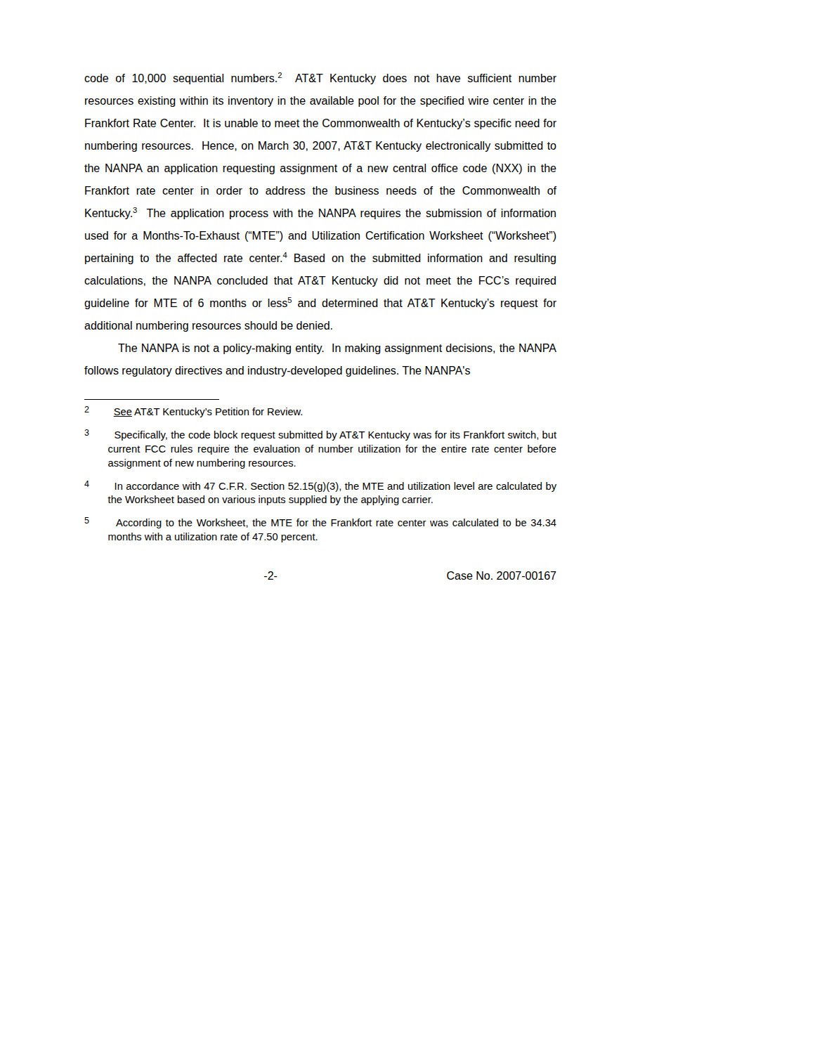code of 10,000 sequential numbers.2 AT&T Kentucky does not have sufficient number resources existing within its inventory in the available pool for the specified wire center in the Frankfort Rate Center. It is unable to meet the Commonwealth of Kentucky’s specific need for numbering resources. Hence, on March 30, 2007, AT&T Kentucky electronically submitted to the NANPA an application requesting assignment of a new central office code (NXX) in the Frankfort rate center in order to address the business needs of the Commonwealth of Kentucky.3 The application process with the NANPA requires the submission of information used for a Months-To-Exhaust (“MTE”) and Utilization Certification Worksheet (“Worksheet”) pertaining to the affected rate center.4 Based on the submitted information and resulting calculations, the NANPA concluded that AT&T Kentucky did not meet the FCC’s required guideline for MTE of 6 months or less5 and determined that AT&T Kentucky’s request for additional numbering resources should be denied.
The NANPA is not a policy-making entity. In making assignment decisions, the NANPA follows regulatory directives and industry-developed guidelines. The NANPA's
2 See AT&T Kentucky’s Petition for Review.
3 Specifically, the code block request submitted by AT&T Kentucky was for its Frankfort switch, but current FCC rules require the evaluation of number utilization for the entire rate center before assignment of new numbering resources.
4 In accordance with 47 C.F.R. Section 52.15(g)(3), the MTE and utilization level are calculated by the Worksheet based on various inputs supplied by the applying carrier.
5 According to the Worksheet, the MTE for the Frankfort rate center was calculated to be 34.34 months with a utilization rate of 47.50 percent.
-2- Case No. 2007-00167